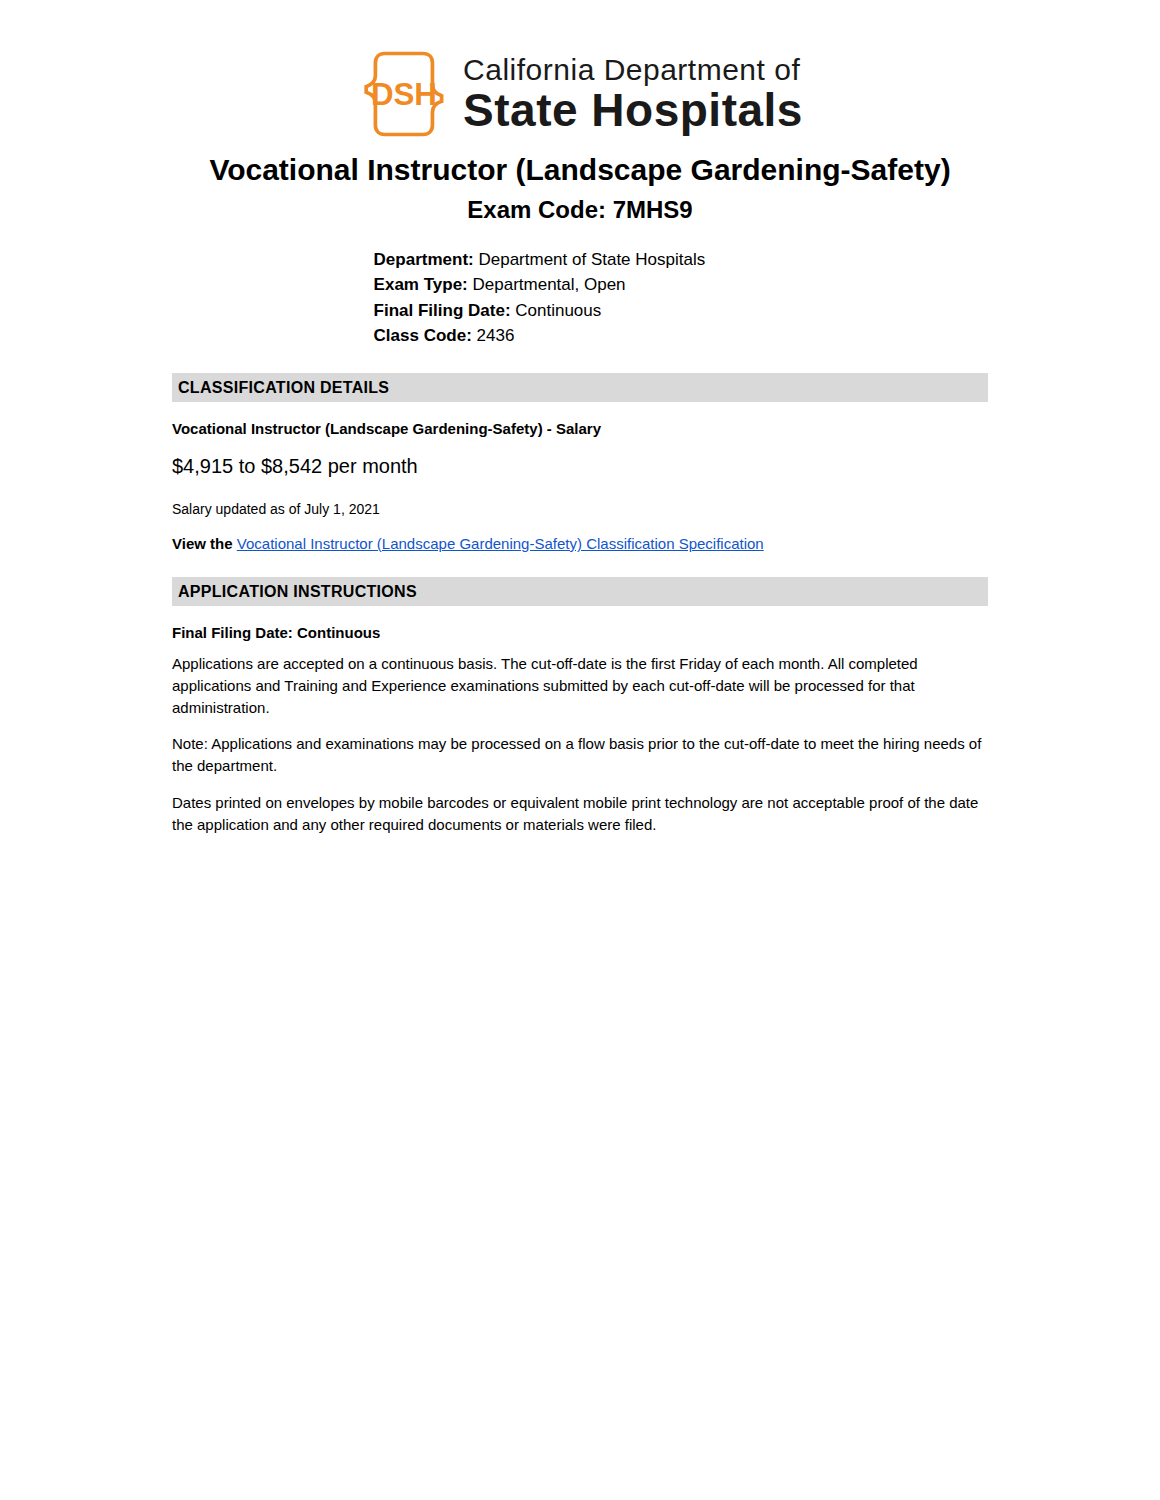DSH
California Department of
State Hospitals
Vocational Instructor (Landscape Gardening-Safety)
Exam Code: 7MHS9
Department: Department of State Hospitals
Exam Type: Departmental, Open
Final Filing Date: Continuous
Class Code: 2436
CLASSIFICATION DETAILS
Vocational Instructor (Landscape Gardening-Safety) - Salary
$4,915 to $8,542 per month
Salary updated as of July 1, 2021
View the Vocational Instructor (Landscape Gardening-Safety) Classification Specification
APPLICATION INSTRUCTIONS
Final Filing Date: Continuous
Applications are accepted on a continuous basis. The cut-off-date is the first Friday of each month. All completed applications and Training and Experience examinations submitted by each cut-off-date will be processed for that administration.
Note: Applications and examinations may be processed on a flow basis prior to the cut-off-date to meet the hiring needs of the department.
Dates printed on envelopes by mobile barcodes or equivalent mobile print technology are not acceptable proof of the date the application and any other required documents or materials were filed.